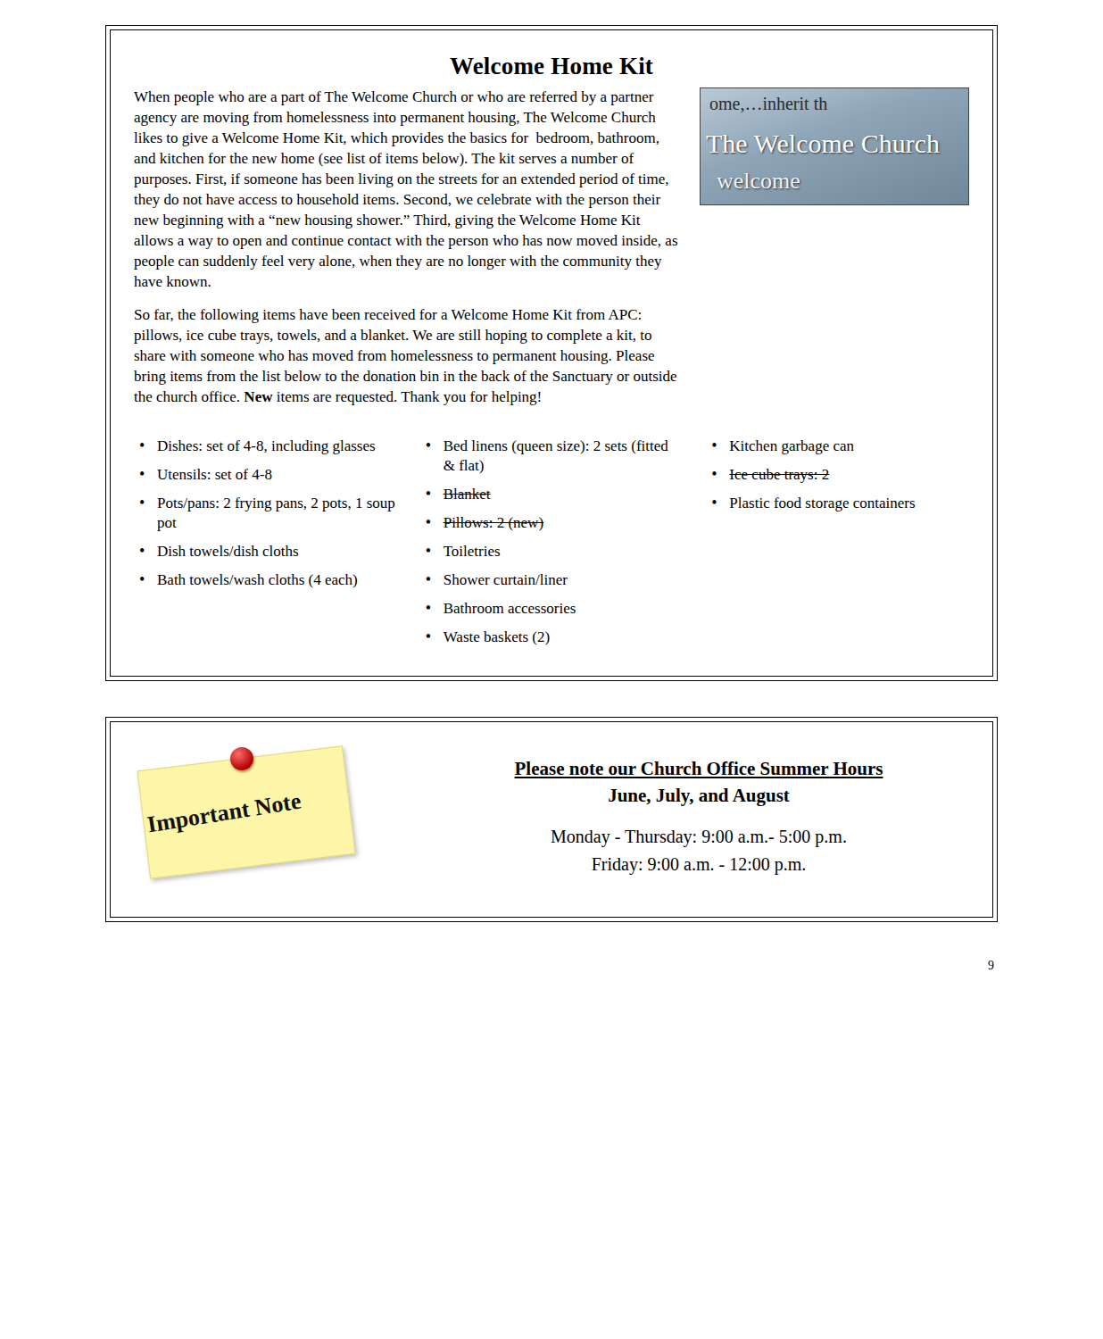Welcome Home Kit
ome,…inherit th The Welcome Church welcome
When people who are a part of The Welcome Church or who are referred by a partner agency are moving from homelessness into permanent housing, The Welcome Church likes to give a Welcome Home Kit, which provides the basics for bedroom, bathroom, and kitchen for the new home (see list of items below). The kit serves a number of purposes. First, if someone has been living on the streets for an extended period of time, they do not have access to household items. Second, we celebrate with the person their new beginning with a “new housing shower.” Third, giving the Welcome Home Kit allows a way to open and continue contact with the person who has now moved inside, as people can suddenly feel very alone, when they are no longer with the community they have known.
So far, the following items have been received for a Welcome Home Kit from APC: pillows, ice cube trays, towels, and a blanket. We are still hoping to complete a kit, to share with someone who has moved from homelessness to permanent housing. Please bring items from the list below to the donation bin in the back of the Sanctuary or outside the church office. New items are requested. Thank you for helping!
Dishes: set of 4-8, including glasses
Utensils: set of 4-8
Pots/pans: 2 frying pans, 2 pots, 1 soup pot
Dish towels/dish cloths
Bath towels/wash cloths (4 each)
Bed linens (queen size): 2 sets (fitted & flat)
Blanket
Pillows: 2 (new)
Toiletries
Shower curtain/liner
Bathroom accessories
Waste baskets (2)
Kitchen garbage can
Ice cube trays: 2
Plastic food storage containers
Important Note
Please note our Church Office Summer Hours
June, July, and August
Monday - Thursday: 9:00 a.m.- 5:00 p.m.
Friday: 9:00 a.m. - 12:00 p.m.
9